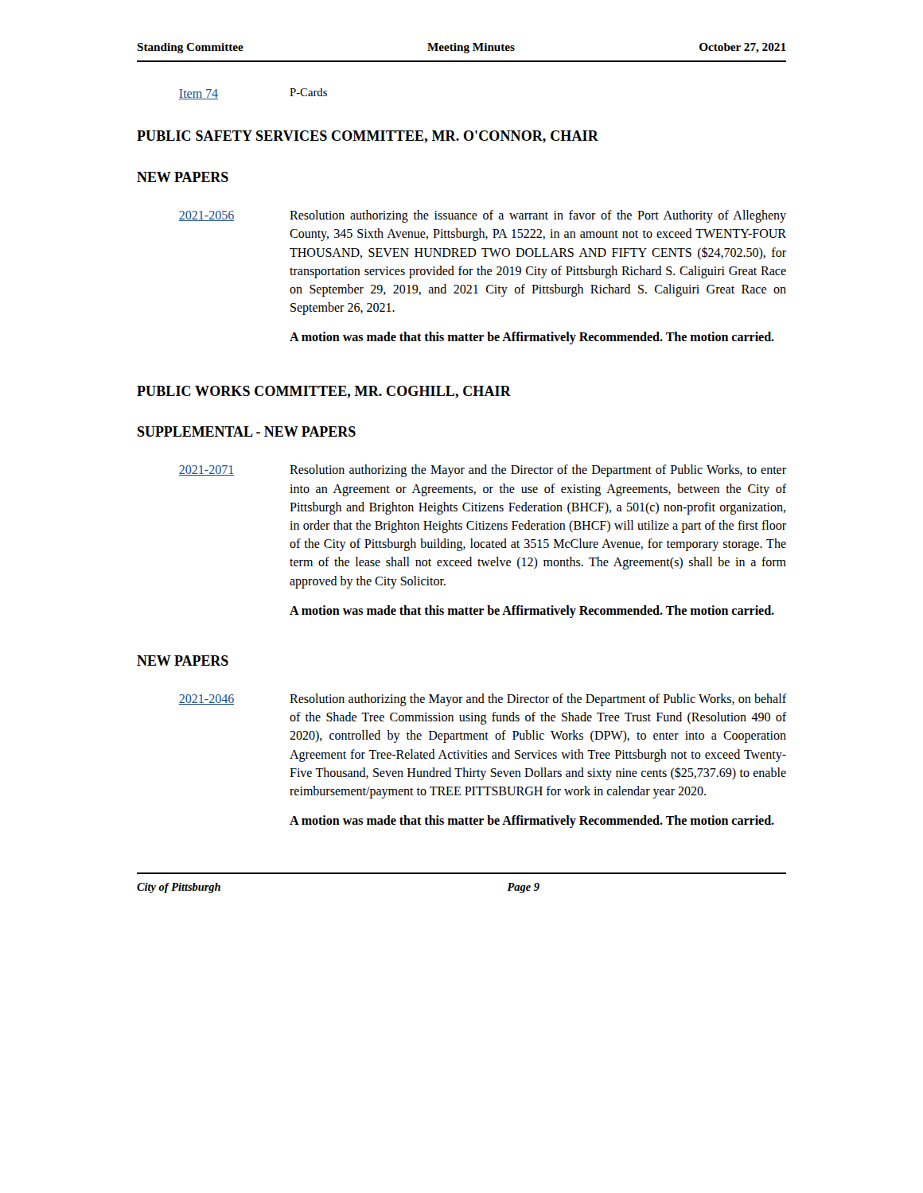Standing Committee Meeting Minutes October 27, 2021
Item 74
P-Cards
PUBLIC SAFETY SERVICES COMMITTEE, MR. O'CONNOR, CHAIR
NEW PAPERS
2021-2056
Resolution authorizing the issuance of a warrant in favor of the Port Authority of Allegheny County, 345 Sixth Avenue, Pittsburgh, PA 15222, in an amount not to exceed TWENTY-FOUR THOUSAND, SEVEN HUNDRED TWO DOLLARS AND FIFTY CENTS ($24,702.50), for transportation services provided for the 2019 City of Pittsburgh Richard S. Caliguiri Great Race on September 29, 2019, and 2021 City of Pittsburgh Richard S. Caliguiri Great Race on September 26, 2021.
A motion was made that this matter be Affirmatively Recommended. The motion carried.
PUBLIC WORKS COMMITTEE, MR. COGHILL, CHAIR
SUPPLEMENTAL - NEW PAPERS
2021-2071
Resolution authorizing the Mayor and the Director of the Department of Public Works, to enter into an Agreement or Agreements, or the use of existing Agreements, between the City of Pittsburgh and Brighton Heights Citizens Federation (BHCF), a 501(c) non-profit organization, in order that the Brighton Heights Citizens Federation (BHCF) will utilize a part of the first floor of the City of Pittsburgh building, located at 3515 McClure Avenue, for temporary storage. The term of the lease shall not exceed twelve (12) months. The Agreement(s) shall be in a form approved by the City Solicitor.
A motion was made that this matter be Affirmatively Recommended. The motion carried.
NEW PAPERS
2021-2046
Resolution authorizing the Mayor and the Director of the Department of Public Works, on behalf of the Shade Tree Commission using funds of the Shade Tree Trust Fund (Resolution 490 of 2020), controlled by the Department of Public Works (DPW), to enter into a Cooperation Agreement for Tree-Related Activities and Services with Tree Pittsburgh not to exceed Twenty-Five Thousand, Seven Hundred Thirty Seven Dollars and sixty nine cents ($25,737.69) to enable reimbursement/payment to TREE PITTSBURGH for work in calendar year 2020.
A motion was made that this matter be Affirmatively Recommended. The motion carried.
City of Pittsburgh Page 9